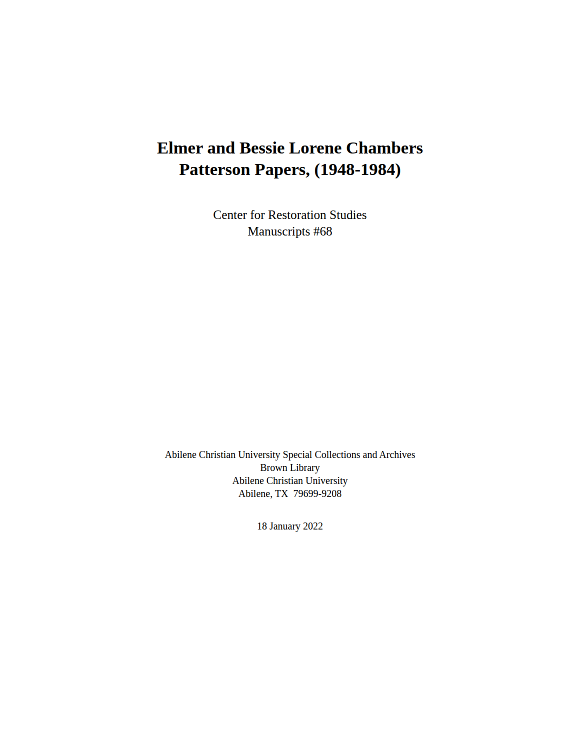Elmer and Bessie Lorene Chambers
Patterson Papers, (1948-1984)
Center for Restoration Studies
Manuscripts #68
Abilene Christian University Special Collections and Archives
Brown Library
Abilene Christian University
Abilene, TX 79699-9208
18 January 2022